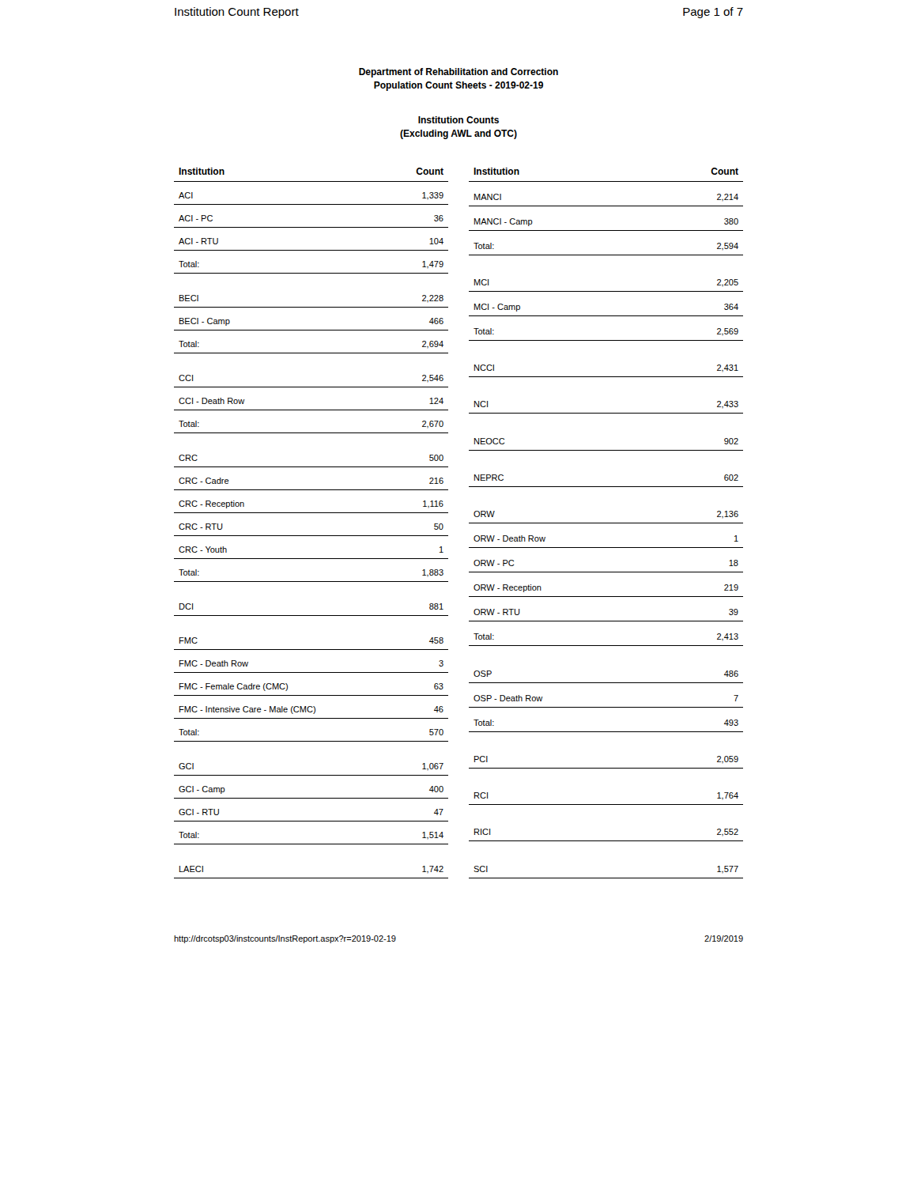Institution Count Report
Page 1 of 7
Department of Rehabilitation and Correction
Population Count Sheets - 2019-02-19
Institution Counts
(Excluding AWL and OTC)
| Institution | Count |
| --- | --- |
| ACI | 1,339 |
| ACI - PC | 36 |
| ACI - RTU | 104 |
| Total: | 1,479 |
| BECI | 2,228 |
| BECI - Camp | 466 |
| Total: | 2,694 |
| CCI | 2,546 |
| CCI - Death Row | 124 |
| Total: | 2,670 |
| CRC | 500 |
| CRC - Cadre | 216 |
| CRC - Reception | 1,116 |
| CRC - RTU | 50 |
| CRC - Youth | 1 |
| Total: | 1,883 |
| DCI | 881 |
| FMC | 458 |
| FMC - Death Row | 3 |
| FMC - Female Cadre (CMC) | 63 |
| FMC - Intensive Care - Male (CMC) | 46 |
| Total: | 570 |
| GCI | 1,067 |
| GCI - Camp | 400 |
| GCI - RTU | 47 |
| Total: | 1,514 |
| LAECI | 1,742 |
| Institution | Count |
| --- | --- |
| MANCI | 2,214 |
| MANCI - Camp | 380 |
| Total: | 2,594 |
| MCI | 2,205 |
| MCI - Camp | 364 |
| Total: | 2,569 |
| NCCI | 2,431 |
| NCI | 2,433 |
| NEOCC | 902 |
| NEPRC | 602 |
| ORW | 2,136 |
| ORW - Death Row | 1 |
| ORW - PC | 18 |
| ORW - Reception | 219 |
| ORW - RTU | 39 |
| Total: | 2,413 |
| OSP | 486 |
| OSP - Death Row | 7 |
| Total: | 493 |
| PCI | 2,059 |
| RCI | 1,764 |
| RICI | 2,552 |
| SCI | 1,577 |
http://drcotsp03/instcounts/InstReport.aspx?r=2019-02-19
2/19/2019